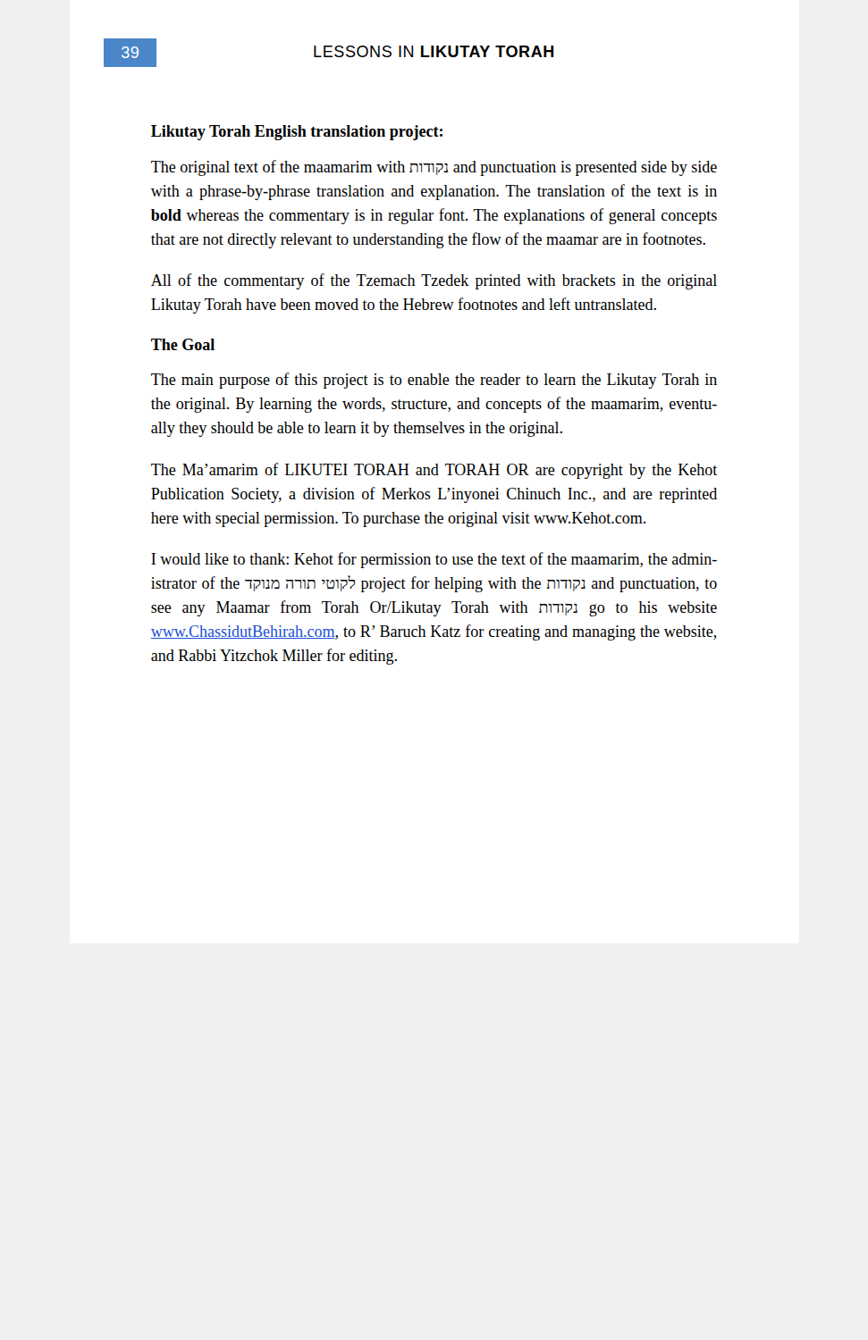39
LESSONS IN LIKUTAY TORAH
Likutay Torah English translation project:
The original text of the maamarim with נקודות and punctuation is presented side by side with a phrase-by-phrase translation and explanation. The translation of the text is in bold whereas the commentary is in regular font. The explanations of general concepts that are not directly relevant to understanding the flow of the maamar are in footnotes.
All of the commentary of the Tzemach Tzedek printed with brackets in the original Likutay Torah have been moved to the Hebrew footnotes and left untranslated.
The Goal
The main purpose of this project is to enable the reader to learn the Likutay Torah in the original. By learning the words, structure, and concepts of the maamarim, eventually they should be able to learn it by themselves in the original.
The Ma’amarim of LIKUTEI TORAH and TORAH OR are copyright by the Kehot Publication Society, a division of Merkos L’inyonei Chinuch Inc., and are reprinted here with special permission. To purchase the original visit www.Kehot.com.
I would like to thank: Kehot for permission to use the text of the maamarim, the administrator of the לקוטי תורה מנוקד project for helping with the נקודות and punctuation, to see any Maamar from Torah Or/Likutay Torah with נקודות go to his website www.ChassidutBehirah.com, to R’ Baruch Katz for creating and managing the website, and Rabbi Yitzchok Miller for editing.